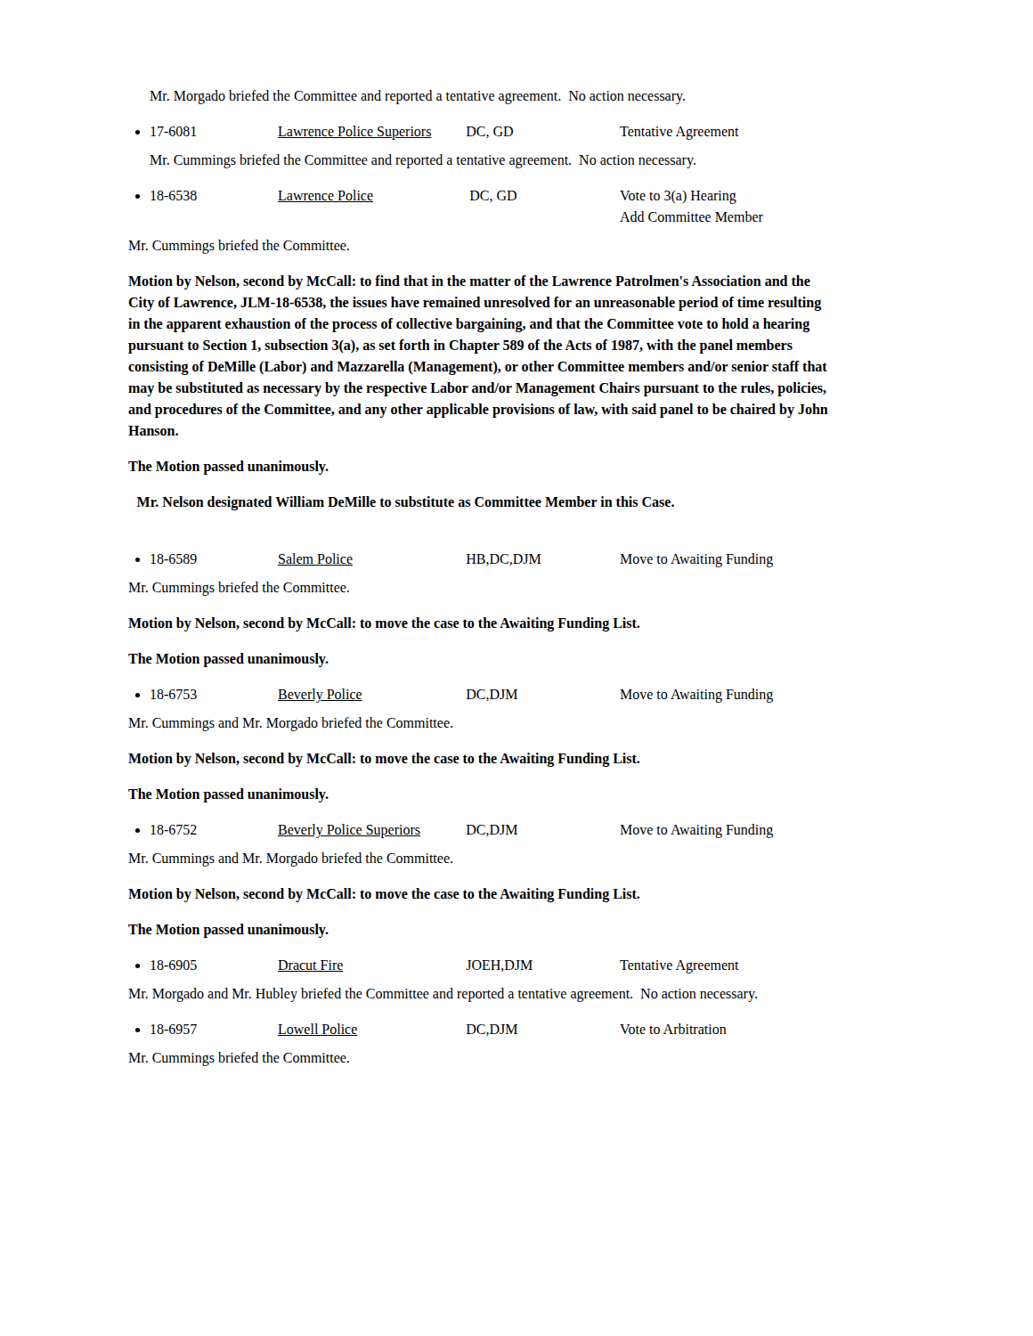Mr. Morgado briefed the Committee and reported a tentative agreement. No action necessary.
17-6081 Lawrence Police Superiors DC, GD Tentative Agreement
Mr. Cummings briefed the Committee and reported a tentative agreement. No action necessary.
18-6538 Lawrence Police DC, GD Vote to 3(a) Hearing
Add Committee Member
Mr. Cummings briefed the Committee.
Motion by Nelson, second by McCall: to find that in the matter of the Lawrence Patrolmen's Association and the City of Lawrence, JLM-18-6538, the issues have remained unresolved for an unreasonable period of time resulting in the apparent exhaustion of the process of collective bargaining, and that the Committee vote to hold a hearing pursuant to Section 1, subsection 3(a), as set forth in Chapter 589 of the Acts of 1987, with the panel members consisting of DeMille (Labor) and Mazzarella (Management), or other Committee members and/or senior staff that may be substituted as necessary by the respective Labor and/or Management Chairs pursuant to the rules, policies, and procedures of the Committee, and any other applicable provisions of law, with said panel to be chaired by John Hanson.
The Motion passed unanimously.
Mr. Nelson designated William DeMille to substitute as Committee Member in this Case.
18-6589 Salem Police HB,DC,DJM Move to Awaiting Funding
Mr. Cummings briefed the Committee.
Motion by Nelson, second by McCall: to move the case to the Awaiting Funding List.
The Motion passed unanimously.
18-6753 Beverly Police DC,DJM Move to Awaiting Funding
Mr. Cummings and Mr. Morgado briefed the Committee.
Motion by Nelson, second by McCall: to move the case to the Awaiting Funding List.
The Motion passed unanimously.
18-6752 Beverly Police Superiors DC,DJM Move to Awaiting Funding
Mr. Cummings and Mr. Morgado briefed the Committee.
Motion by Nelson, second by McCall: to move the case to the Awaiting Funding List.
The Motion passed unanimously.
18-6905 Dracut Fire JOEH,DJM Tentative Agreement
Mr. Morgado and Mr. Hubley briefed the Committee and reported a tentative agreement. No action necessary.
18-6957 Lowell Police DC,DJM Vote to Arbitration
Mr. Cummings briefed the Committee.